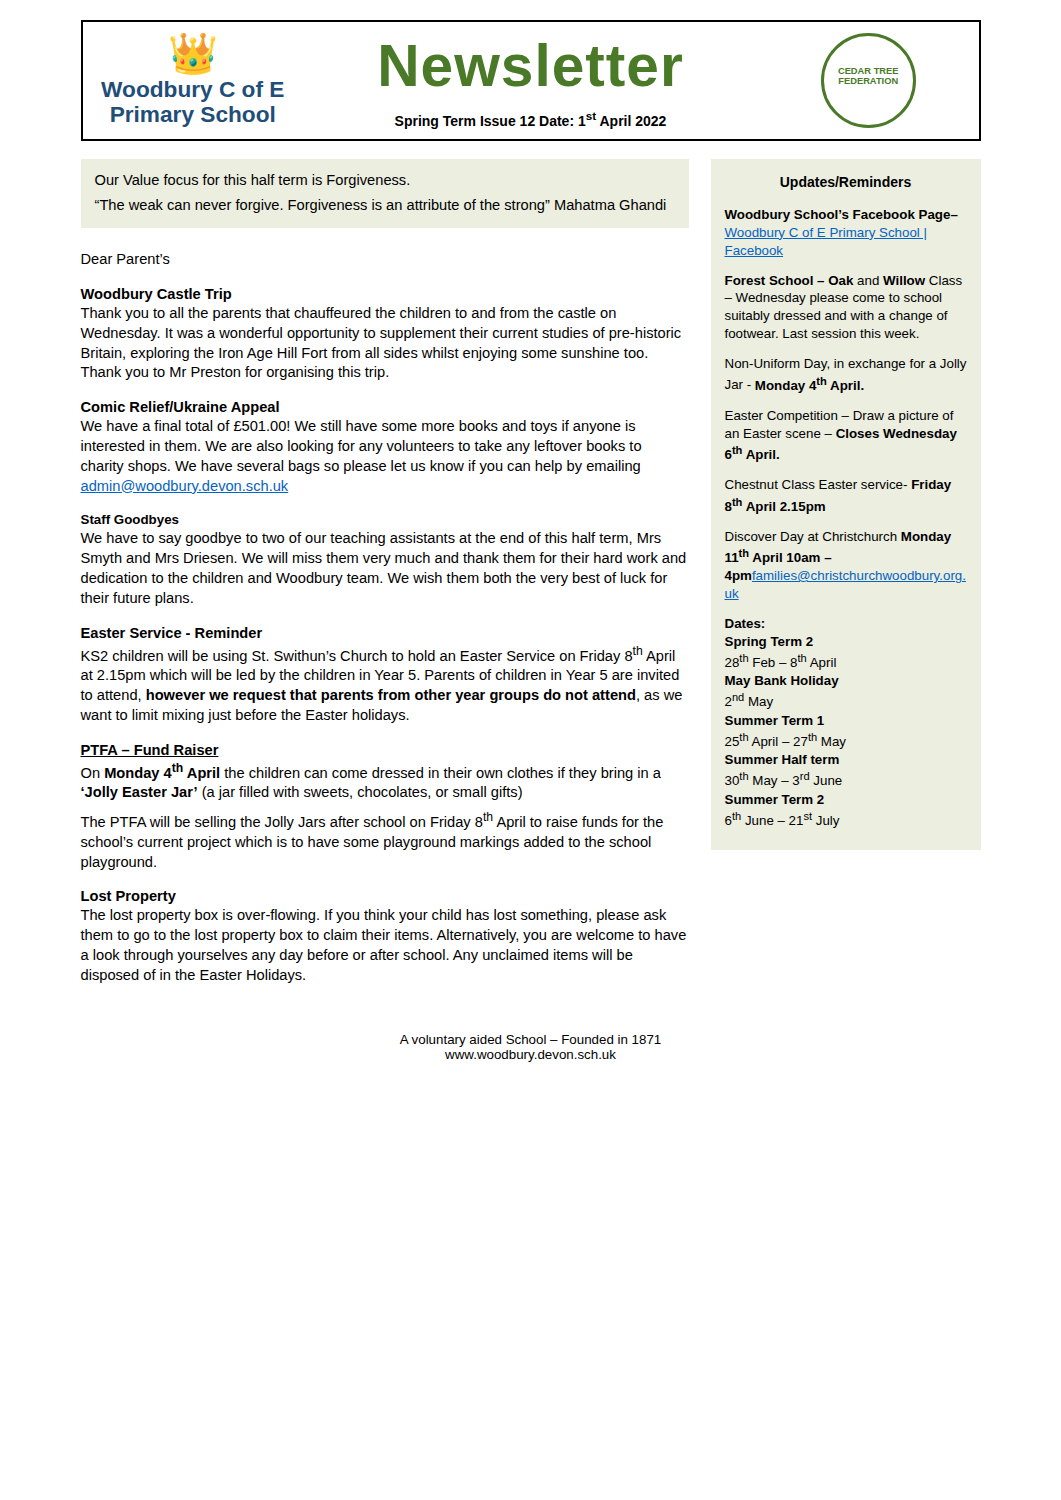👑
Woodbury C of E
Primary School
Newsletter
Spring Term Issue 12 Date: 1st April 2022
CEDAR TREE FEDERATION
Our Value focus for this half term is Forgiveness.
“The weak can never forgive. Forgiveness is an attribute of the strong” Mahatma Ghandi
Dear Parent’s
Woodbury Castle Trip
Thank you to all the parents that chauffeured the children to and from the castle on Wednesday. It was a wonderful opportunity to supplement their current studies of pre-historic Britain, exploring the Iron Age Hill Fort from all sides whilst enjoying some sunshine too. Thank you to Mr Preston for organising this trip.
Comic Relief/Ukraine Appeal
We have a final total of £501.00! We still have some more books and toys if anyone is interested in them. We are also looking for any volunteers to take any leftover books to charity shops. We have several bags so please let us know if you can help by emailing admin@woodbury.devon.sch.uk
Staff Goodbyes
We have to say goodbye to two of our teaching assistants at the end of this half term, Mrs Smyth and Mrs Driesen. We will miss them very much and thank them for their hard work and dedication to the children and Woodbury team. We wish them both the very best of luck for their future plans.
Easter Service - Reminder
KS2 children will be using St. Swithun’s Church to hold an Easter Service on Friday 8th April at 2.15pm which will be led by the children in Year 5. Parents of children in Year 5 are invited to attend, however we request that parents from other year groups do not attend, as we want to limit mixing just before the Easter holidays.
PTFA – Fund Raiser
On Monday 4th April the children can come dressed in their own clothes if they bring in a ‘Jolly Easter Jar’ (a jar filled with sweets, chocolates, or small gifts)
The PTFA will be selling the Jolly Jars after school on Friday 8th April to raise funds for the school’s current project which is to have some playground markings added to the school playground.
Lost Property
The lost property box is over-flowing. If you think your child has lost something, please ask them to go to the lost property box to claim their items. Alternatively, you are welcome to have a look through yourselves any day before or after school. Any unclaimed items will be disposed of in the Easter Holidays.
Updates/Reminders
Woodbury School’s Facebook Page–Woodbury C of E Primary School | Facebook
Forest School – Oak and Willow Class – Wednesday please come to school suitably dressed and with a change of footwear. Last session this week.
Non-Uniform Day, in exchange for a Jolly Jar - Monday 4th April.
Easter Competition – Draw a picture of an Easter scene – Closes Wednesday 6th April.
Chestnut Class Easter service- Friday 8th April 2.15pm
Discover Day at Christchurch Monday 11th April 10am – 4pm families@christchurchwoodbury.org.uk
Dates:
Spring Term 2
28th Feb – 8th April
May Bank Holiday
2nd May
Summer Term 1
25th April – 27th May
Summer Half term
30th May – 3rd June
Summer Term 2
6th June – 21st July
A voluntary aided School – Founded in 1871
www.woodbury.devon.sch.uk